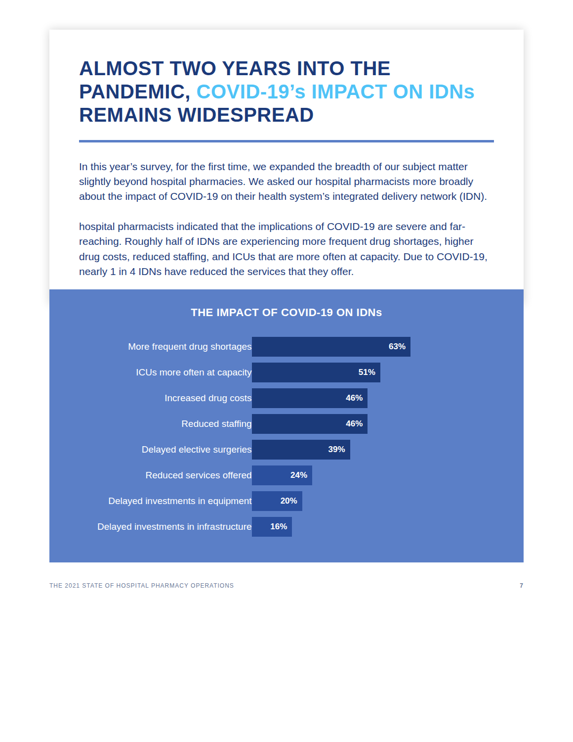ALMOST TWO YEARS INTO THE PANDEMIC, COVID-19’s IMPACT ON IDNs REMAINS WIDESPREAD
In this year’s survey, for the first time, we expanded the breadth of our subject matter slightly beyond hospital pharmacies. We asked our hospital pharmacists more broadly about the impact of COVID-19 on their health system’s integrated delivery network (IDN).
hospital pharmacists indicated that the implications of COVID-19 are severe and far-reaching. Roughly half of IDNs are experiencing more frequent drug shortages, higher drug costs, reduced staffing, and ICUs that are more often at capacity. Due to COVID-19, nearly 1 in 4 IDNs have reduced the services that they offer.
THE IMPACT OF COVID-19 ON IDNs
| More frequent drug shortages | 63% |
| ICUs more often at capacity | 51% |
| Increased drug costs | 46% |
| Reduced staffing | 46% |
| Delayed elective surgeries | 39% |
| Reduced services offered | 24% |
| Delayed investments in equipment | 20% |
| Delayed investments in infrastructure | 16% |
THE 2021 STATE OF HOSPITAL PHARMACY OPERATIONS
7